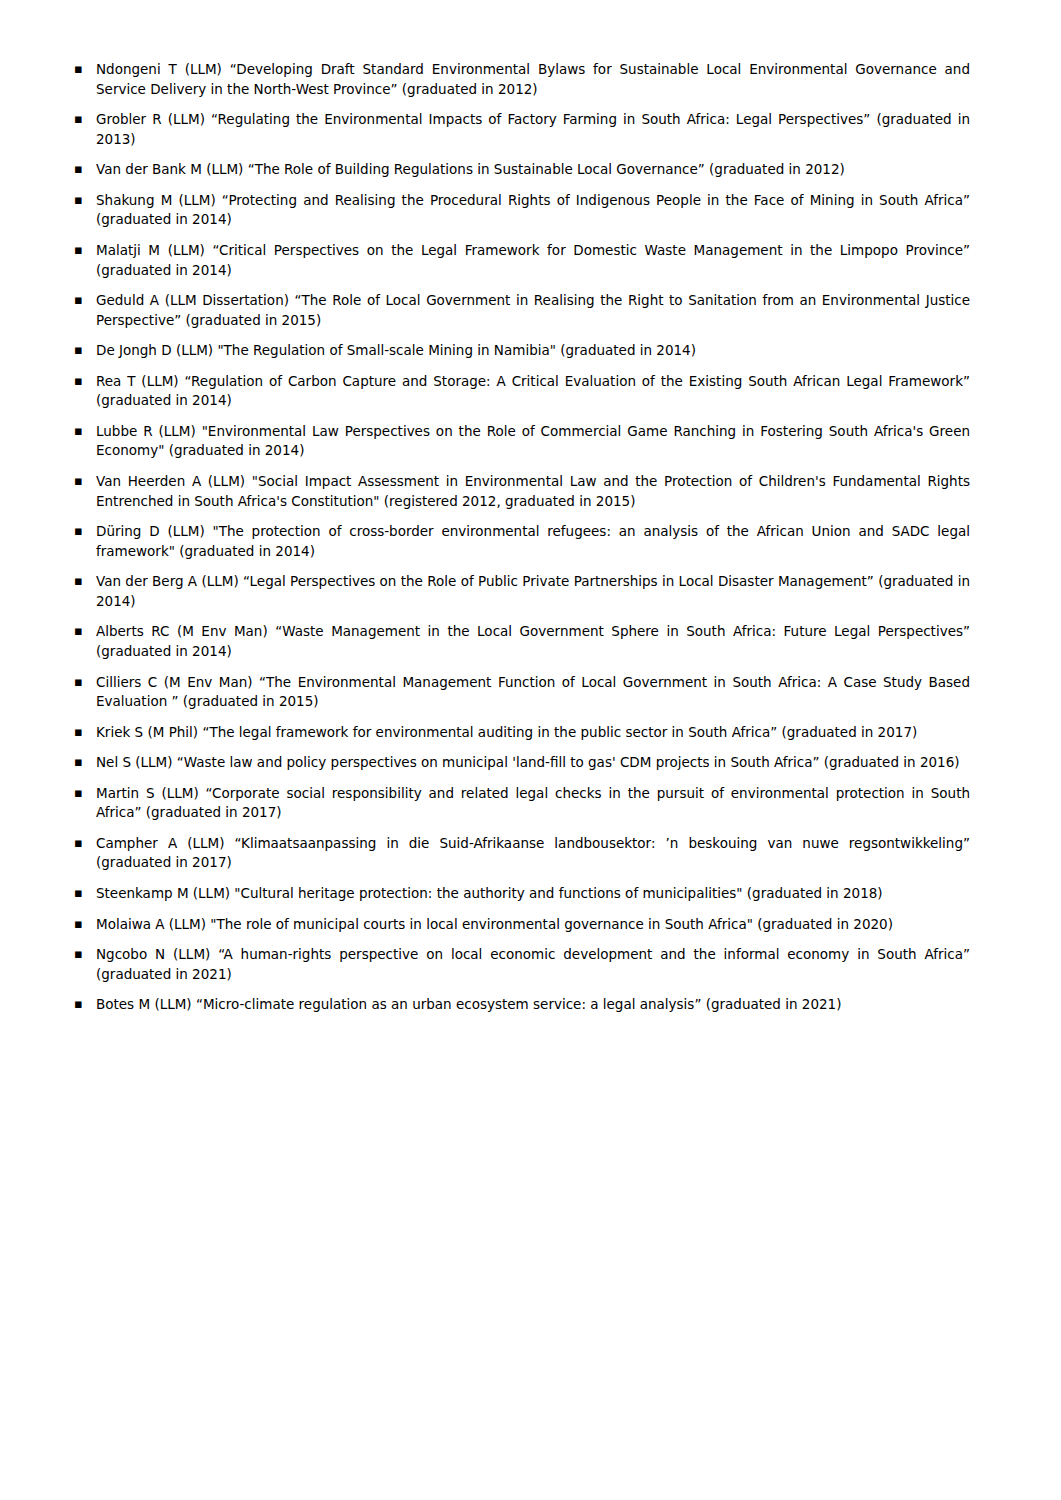Ndongeni T (LLM) “Developing Draft Standard Environmental Bylaws for Sustainable Local Environmental Governance and Service Delivery in the North-West Province” (graduated in 2012)
Grobler R (LLM) “Regulating the Environmental Impacts of Factory Farming in South Africa: Legal Perspectives” (graduated in 2013)
Van der Bank M (LLM) “The Role of Building Regulations in Sustainable Local Governance” (graduated in 2012)
Shakung M (LLM) “Protecting and Realising the Procedural Rights of Indigenous People in the Face of Mining in South Africa” (graduated in 2014)
Malatji M (LLM) “Critical Perspectives on the Legal Framework for Domestic Waste Management in the Limpopo Province” (graduated in 2014)
Geduld A (LLM Dissertation) “The Role of Local Government in Realising the Right to Sanitation from an Environmental Justice Perspective” (graduated in 2015)
De Jongh D (LLM) "The Regulation of Small-scale Mining in Namibia" (graduated in 2014)
Rea T (LLM) “Regulation of Carbon Capture and Storage: A Critical Evaluation of the Existing South African Legal Framework” (graduated in 2014)
Lubbe R (LLM) "Environmental Law Perspectives on the Role of Commercial Game Ranching in Fostering South Africa's Green Economy" (graduated in 2014)
Van Heerden A (LLM) "Social Impact Assessment in Environmental Law and the Protection of Children's Fundamental Rights Entrenched in South Africa's Constitution" (registered 2012, graduated in 2015)
Düring D (LLM) "The protection of cross-border environmental refugees: an analysis of the African Union and SADC legal framework" (graduated in 2014)
Van der Berg A (LLM) “Legal Perspectives on the Role of Public Private Partnerships in Local Disaster Management” (graduated in 2014)
Alberts RC (M Env Man) “Waste Management in the Local Government Sphere in South Africa: Future Legal Perspectives” (graduated in 2014)
Cilliers C (M Env Man) “The Environmental Management Function of Local Government in South Africa: A Case Study Based Evaluation ” (graduated in 2015)
Kriek S (M Phil) “The legal framework for environmental auditing in the public sector in South Africa” (graduated in 2017)
Nel S (LLM) “Waste law and policy perspectives on municipal 'land-fill to gas' CDM projects in South Africa” (graduated in 2016)
Martin S (LLM) “Corporate social responsibility and related legal checks in the pursuit of environmental protection in South Africa” (graduated in 2017)
Campher A (LLM) “Klimaatsaanpassing in die Suid-Afrikaanse landbousektor: ’n beskouing van nuwe regsontwikkeling” (graduated in 2017)
Steenkamp M (LLM) "Cultural heritage protection: the authority and functions of municipalities" (graduated in 2018)
Molaiwa A (LLM) "The role of municipal courts in local environmental governance in South Africa" (graduated in 2020)
Ngcobo N (LLM) “A human-rights perspective on local economic development and the informal economy in South Africa” (graduated in 2021)
Botes M (LLM) “Micro-climate regulation as an urban ecosystem service: a legal analysis” (graduated in 2021)